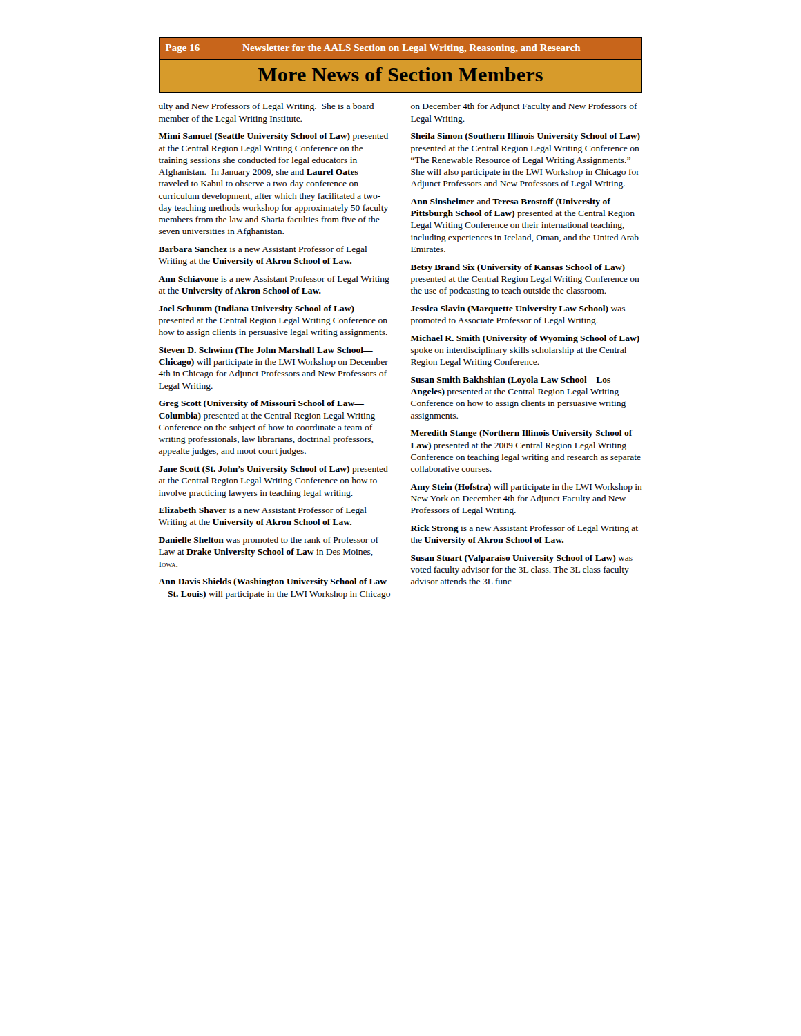Page 16 Newsletter for the AALS Section on Legal Writing, Reasoning, and Research
More News of Section Members
ulty and New Professors of Legal Writing. She is a board member of the Legal Writing Institute.
Mimi Samuel (Seattle University School of Law) presented at the Central Region Legal Writing Conference on the training sessions she conducted for legal educators in Afghanistan. In January 2009, she and Laurel Oates traveled to Kabul to observe a two-day conference on curriculum development, after which they facilitated a two-day teaching methods workshop for approximately 50 faculty members from the law and Sharia faculties from five of the seven universities in Afghanistan.
Barbara Sanchez is a new Assistant Professor of Legal Writing at the University of Akron School of Law.
Ann Schiavone is a new Assistant Professor of Legal Writing at the University of Akron School of Law.
Joel Schumm (Indiana University School of Law) presented at the Central Region Legal Writing Conference on how to assign clients in persuasive legal writing assignments.
Steven D. Schwinn (The John Marshall Law School—Chicago) will participate in the LWI Workshop on December 4th in Chicago for Adjunct Professors and New Professors of Legal Writing.
Greg Scott (University of Missouri School of Law—Columbia) presented at the Central Region Legal Writing Conference on the subject of how to coordinate a team of writing professionals, law librarians, doctrinal professors, appealte judges, and moot court judges.
Jane Scott (St. John’s University School of Law) presented at the Central Region Legal Writing Conference on how to involve practicing lawyers in teaching legal writing.
Elizabeth Shaver is a new Assistant Professor of Legal Writing at the University of Akron School of Law.
Danielle Shelton was promoted to the rank of Professor of Law at Drake University School of Law in Des Moines, Iowa.
Ann Davis Shields (Washington University School of Law—St. Louis) will participate in the LWI Workshop in Chicago on December 4th for Adjunct Faculty and New Professors of Legal Writing.
Sheila Simon (Southern Illinois University School of Law) presented at the Central Region Legal Writing Conference on “The Renewable Resource of Legal Writing Assignments.” She will also participate in the LWI Workshop in Chicago for Adjunct Professors and New Professors of Legal Writing.
Ann Sinsheimer and Teresa Brostoff (University of Pittsburgh School of Law) presented at the Central Region Legal Writing Conference on their international teaching, including experiences in Iceland, Oman, and the United Arab Emirates.
Betsy Brand Six (University of Kansas School of Law) presented at the Central Region Legal Writing Conference on the use of podcasting to teach outside the classroom.
Jessica Slavin (Marquette University Law School) was promoted to Associate Professor of Legal Writing.
Michael R. Smith (University of Wyoming School of Law) spoke on interdisciplinary skills scholarship at the Central Region Legal Writing Conference.
Susan Smith Bakhshian (Loyola Law School—Los Angeles) presented at the Central Region Legal Writing Conference on how to assign clients in persuasive writing assignments.
Meredith Stange (Northern Illinois University School of Law) presented at the 2009 Central Region Legal Writing Conference on teaching legal writing and research as separate collaborative courses.
Amy Stein (Hofstra) will participate in the LWI Workshop in New York on December 4th for Adjunct Faculty and New Professors of Legal Writing.
Rick Strong is a new Assistant Professor of Legal Writing at the University of Akron School of Law.
Susan Stuart (Valparaiso University School of Law) was voted faculty advisor for the 3L class. The 3L class faculty advisor attends the 3L func-